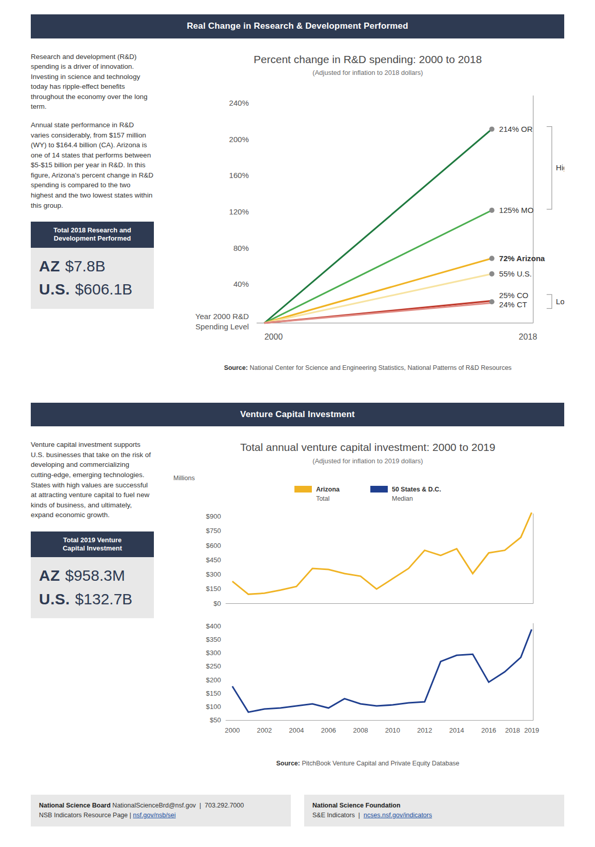Real Change in Research & Development Performed
Research and development (R&D) spending is a driver of innovation. Investing in science and technology today has ripple-effect benefits throughout the economy over the long term.
Annual state performance in R&D varies considerably, from $157 million (WY) to $164.4 billion (CA). Arizona is one of 14 states that performs between $5-$15 billion per year in R&D. In this figure, Arizona's percent change in R&D spending is compared to the two highest and the two lowest states within this group.
Total 2018 Research and
Development Performed
AZ$7.8B
U.S.$606.1B
Percent change in R&D spending: 2000 to 2018
(Adjusted for inflation to 2018 dollars)
240% 200% 160% 120% 80% 40% Year 2000 R&D Spending Level 2000 2018 214% OR 125% MO 72% Arizona 55% U.S. 25% CO 24% CT Highest Two Lowest Two
Source: National Center for Science and Engineering Statistics, National Patterns of R&D Resources
Venture Capital Investment
Venture capital investment supports U.S. businesses that take on the risk of developing and commercializing cutting-edge, emerging technologies. States with high values are successful at attracting venture capital to fuel new kinds of business, and ultimately, expand economic growth.
Total 2019 Venture
Capital Investment
AZ$958.3M
U.S.$132.7B
Total annual venture capital investment: 2000 to 2019
(Adjusted for inflation to 2019 dollars)
Millions
Arizona Total
50 States & D.C. Median
$900 $750 $600 $450 $300 $150 $0 $400 $350 $300 $250 $200 $150 $100 $50 2000 2002 2004 2006 2008 2010 2012 2014 2016 2018 2019
Source: PitchBook Venture Capital and Private Equity Database
National Science Board NationalScienceBrd@nsf.gov | 703.292.7000
NSB Indicators Resource Page | nsf.gov/nsb/sei
National Science Foundation
S&E Indicators | ncses.nsf.gov/indicators